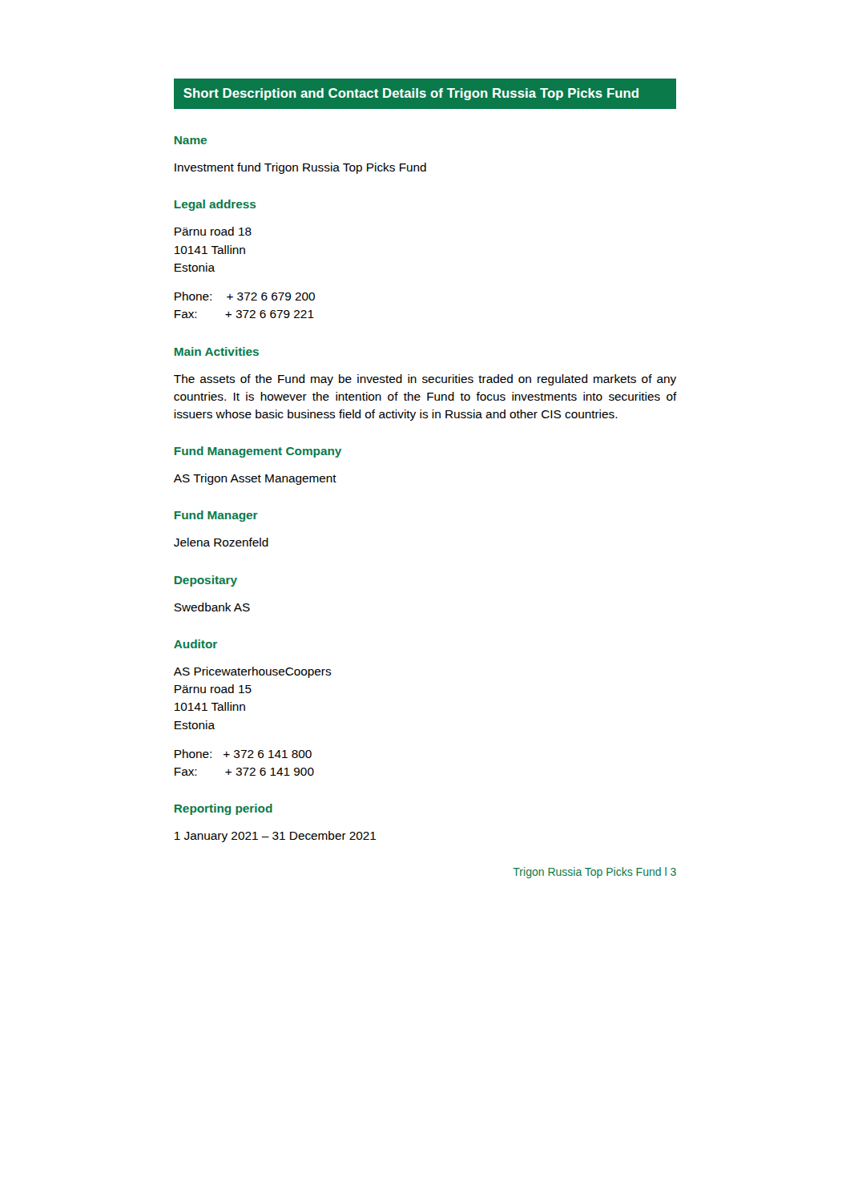Short Description and Contact Details of Trigon Russia Top Picks Fund
Name
Investment fund Trigon Russia Top Picks Fund
Legal address
Pärnu road 18
10141 Tallinn
Estonia
Phone: + 372 6 679 200
Fax: + 372 6 679 221
Main Activities
The assets of the Fund may be invested in securities traded on regulated markets of any countries. It is however the intention of the Fund to focus investments into securities of issuers whose basic business field of activity is in Russia and other CIS countries.
Fund Management Company
AS Trigon Asset Management
Fund Manager
Jelena Rozenfeld
Depositary
Swedbank AS
Auditor
AS PricewaterhouseCoopers
Pärnu road 15
10141 Tallinn
Estonia
Phone: + 372 6 141 800
Fax: + 372 6 141 900
Reporting period
1 January 2021 – 31 December 2021
Trigon Russia Top Picks Fund l 3